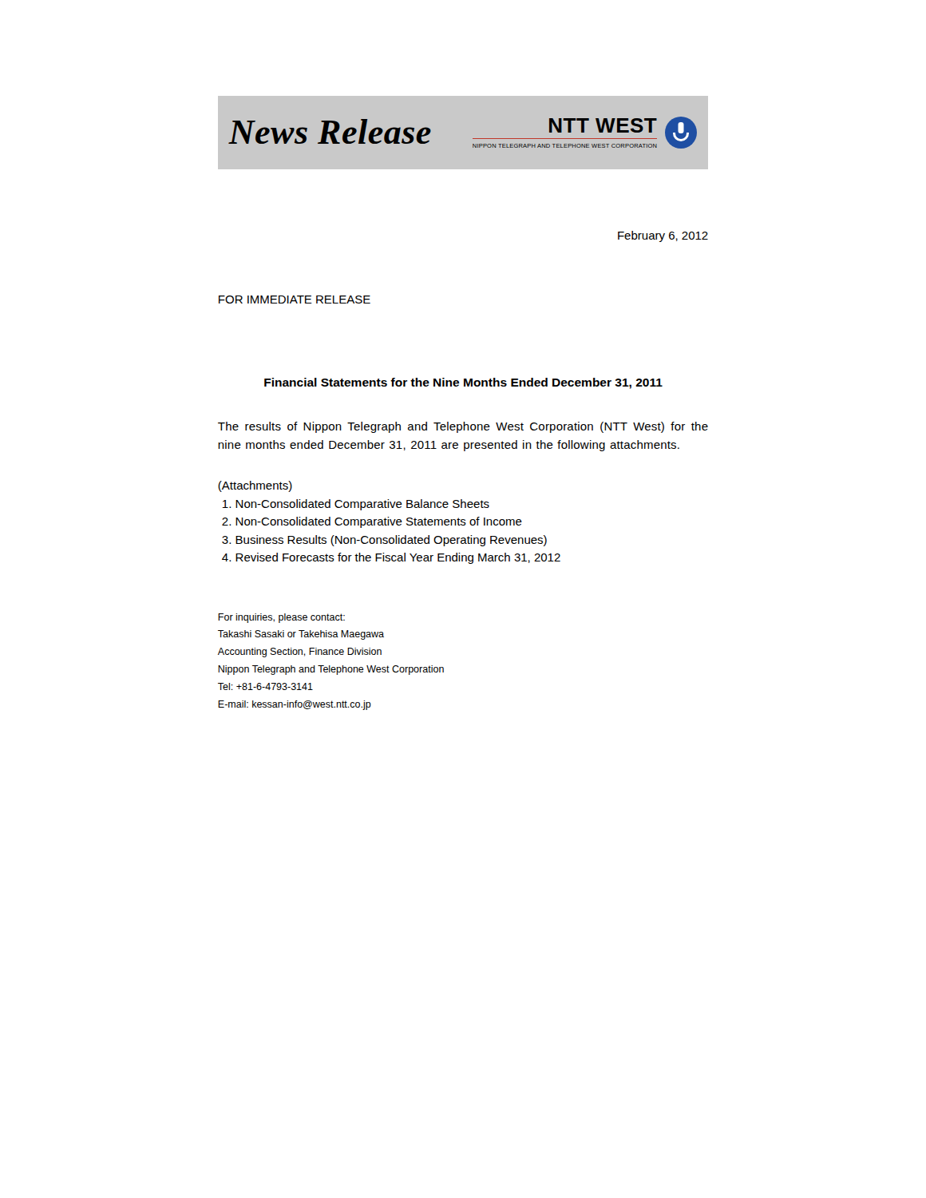News Release
NTT WEST
NIPPON TELEGRAPH AND TELEPHONE WEST CORPORATION
February 6, 2012
FOR IMMEDIATE RELEASE
Financial Statements for the Nine Months Ended December 31, 2011
The results of Nippon Telegraph and Telephone West Corporation (NTT West) for the nine months ended December 31, 2011 are presented in the following attachments.
(Attachments)
Non-Consolidated Comparative Balance Sheets
Non-Consolidated Comparative Statements of Income
Business Results (Non-Consolidated Operating Revenues)
Revised Forecasts for the Fiscal Year Ending March 31, 2012
For inquiries, please contact:
Takashi Sasaki or Takehisa Maegawa
Accounting Section, Finance Division
Nippon Telegraph and Telephone West Corporation
Tel: +81-6-4793-3141
E-mail: kessan-info@west.ntt.co.jp